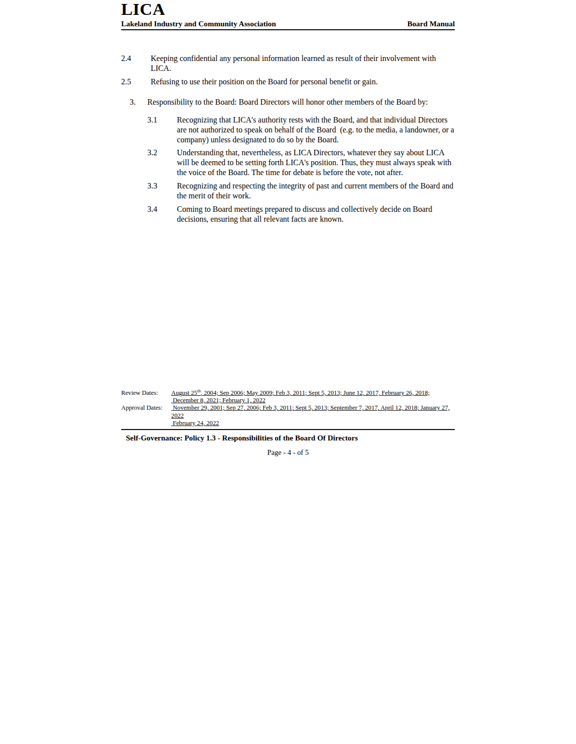LICA
Lakeland Industry and Community Association Board Manual
2.4 Keeping confidential any personal information learned as result of their involvement with LICA.
2.5 Refusing to use their position on the Board for personal benefit or gain.
3. Responsibility to the Board: Board Directors will honor other members of the Board by:
3.1 Recognizing that LICA's authority rests with the Board, and that individual Directors are not authorized to speak on behalf of the Board (e.g. to the media, a landowner, or a company) unless designated to do so by the Board.
3.2 Understanding that, nevertheless, as LICA Directors, whatever they say about LICA will be deemed to be setting forth LICA's position. Thus, they must always speak with the voice of the Board. The time for debate is before the vote, not after.
3.3 Recognizing and respecting the integrity of past and current members of the Board and the merit of their work.
3.4 Coming to Board meetings prepared to discuss and collectively decide on Board decisions, ensuring that all relevant facts are known.
| Review Dates: | August 25 th , 2004; Sep 2006; May 2009; Feb 3, 2011; Sept 5, 2013; June 12, 2017, February 26, 2018; |
| | December 8, 2021; February 1, 2022 |
| Approval Dates: | November 29, 2001; Sep 27, 2006; Feb 3, 2011; Sept 5, 2013; September 7, 2017, April 12, 2018; January 27, 2022 |
| | February 24, 2022 |
Self-Governance: Policy 1.3 - Responsibilities of the Board Of Directors
Page - 4 - of 5